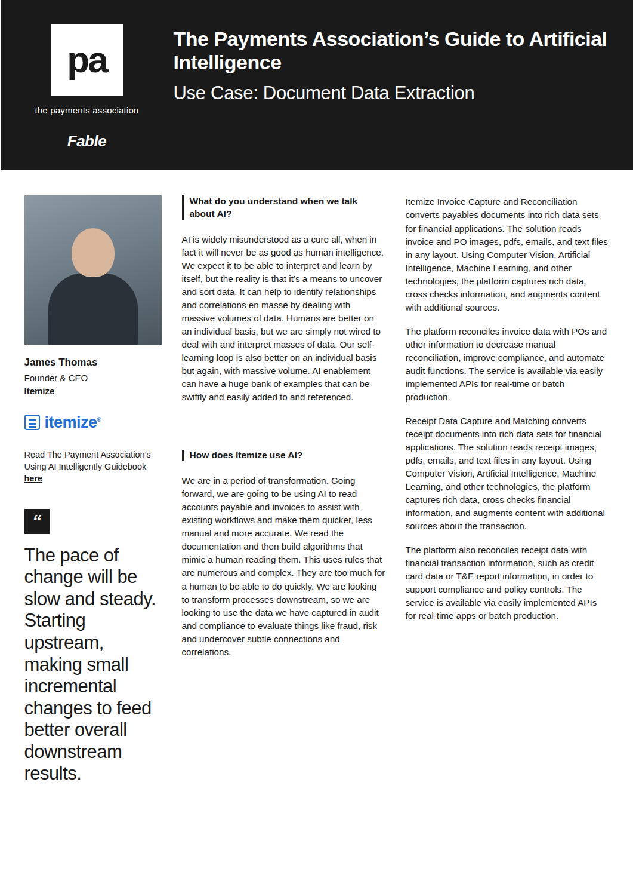pa
the payments association
Fable
The Payments Association’s Guide to Artificial Intelligence
Use Case: Document Data Extraction
James Thomas
Founder & CEO
Itemize
itemize®
Read The Payment Association’s Using AI Intelligently Guidebook here
“
The pace of change will be slow and steady. Starting upstream, making small incremental changes to feed better overall downstream results.
What do you understand when we talk about AI?
AI is widely misunderstood as a cure all, when in fact it will never be as good as human intelligence. We expect it to be able to interpret and learn by itself, but the reality is that it’s a means to uncover and sort data. It can help to identify relationships and correlations en masse by dealing with massive volumes of data. Humans are better on an individual basis, but we are simply not wired to deal with and interpret masses of data. Our self-learning loop is also better on an individual basis but again, with massive volume. AI enablement can have a huge bank of examples that can be swiftly and easily added to and referenced.
How does Itemize use AI?
We are in a period of transformation. Going forward, we are going to be using AI to read accounts payable and invoices to assist with existing workflows and make them quicker, less manual and more accurate. We read the documentation and then build algorithms that mimic a human reading them. This uses rules that are numerous and complex. They are too much for a human to be able to do quickly. We are looking to transform processes downstream, so we are looking to use the data we have captured in audit and compliance to evaluate things like fraud, risk and undercover subtle connections and correlations.
Itemize Invoice Capture and Reconciliation converts payables documents into rich data sets for financial applications. The solution reads invoice and PO images, pdfs, emails, and text files in any layout. Using Computer Vision, Artificial Intelligence, Machine Learning, and other technologies, the platform captures rich data, cross checks information, and augments content with additional sources.
The platform reconciles invoice data with POs and other information to decrease manual reconciliation, improve compliance, and automate audit functions. The service is available via easily implemented APIs for real-time or batch production.
Receipt Data Capture and Matching converts receipt documents into rich data sets for financial applications. The solution reads receipt images, pdfs, emails, and text files in any layout. Using Computer Vision, Artificial Intelligence, Machine Learning, and other technologies, the platform captures rich data, cross checks financial information, and augments content with additional sources about the transaction.
The platform also reconciles receipt data with financial transaction information, such as credit card data or T&E report information, in order to support compliance and policy controls. The service is available via easily implemented APIs for real-time apps or batch production.